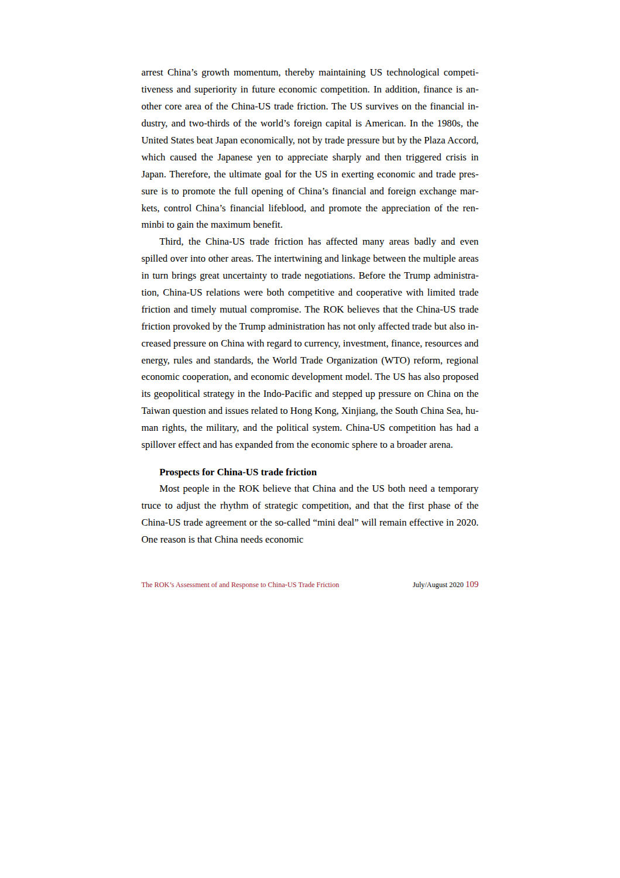arrest China’s growth momentum, thereby maintaining US technological competitiveness and superiority in future economic competition. In addition, finance is another core area of the China-US trade friction. The US survives on the financial industry, and two-thirds of the world’s foreign capital is American. In the 1980s, the United States beat Japan economically, not by trade pressure but by the Plaza Accord, which caused the Japanese yen to appreciate sharply and then triggered crisis in Japan. Therefore, the ultimate goal for the US in exerting economic and trade pressure is to promote the full opening of China’s financial and foreign exchange markets, control China’s financial lifeblood, and promote the appreciation of the renminbi to gain the maximum benefit.
Third, the China-US trade friction has affected many areas badly and even spilled over into other areas. The intertwining and linkage between the multiple areas in turn brings great uncertainty to trade negotiations. Before the Trump administration, China-US relations were both competitive and cooperative with limited trade friction and timely mutual compromise. The ROK believes that the China-US trade friction provoked by the Trump administration has not only affected trade but also increased pressure on China with regard to currency, investment, finance, resources and energy, rules and standards, the World Trade Organization (WTO) reform, regional economic cooperation, and economic development model. The US has also proposed its geopolitical strategy in the Indo-Pacific and stepped up pressure on China on the Taiwan question and issues related to Hong Kong, Xinjiang, the South China Sea, human rights, the military, and the political system. China-US competition has had a spillover effect and has expanded from the economic sphere to a broader arena.
Prospects for China-US trade friction
Most people in the ROK believe that China and the US both need a temporary truce to adjust the rhythm of strategic competition, and that the first phase of the China-US trade agreement or the so-called “mini deal” will remain effective in 2020. One reason is that China needs economic
The ROK’s Assessment of and Response to China-US Trade Friction
July/August 2020109